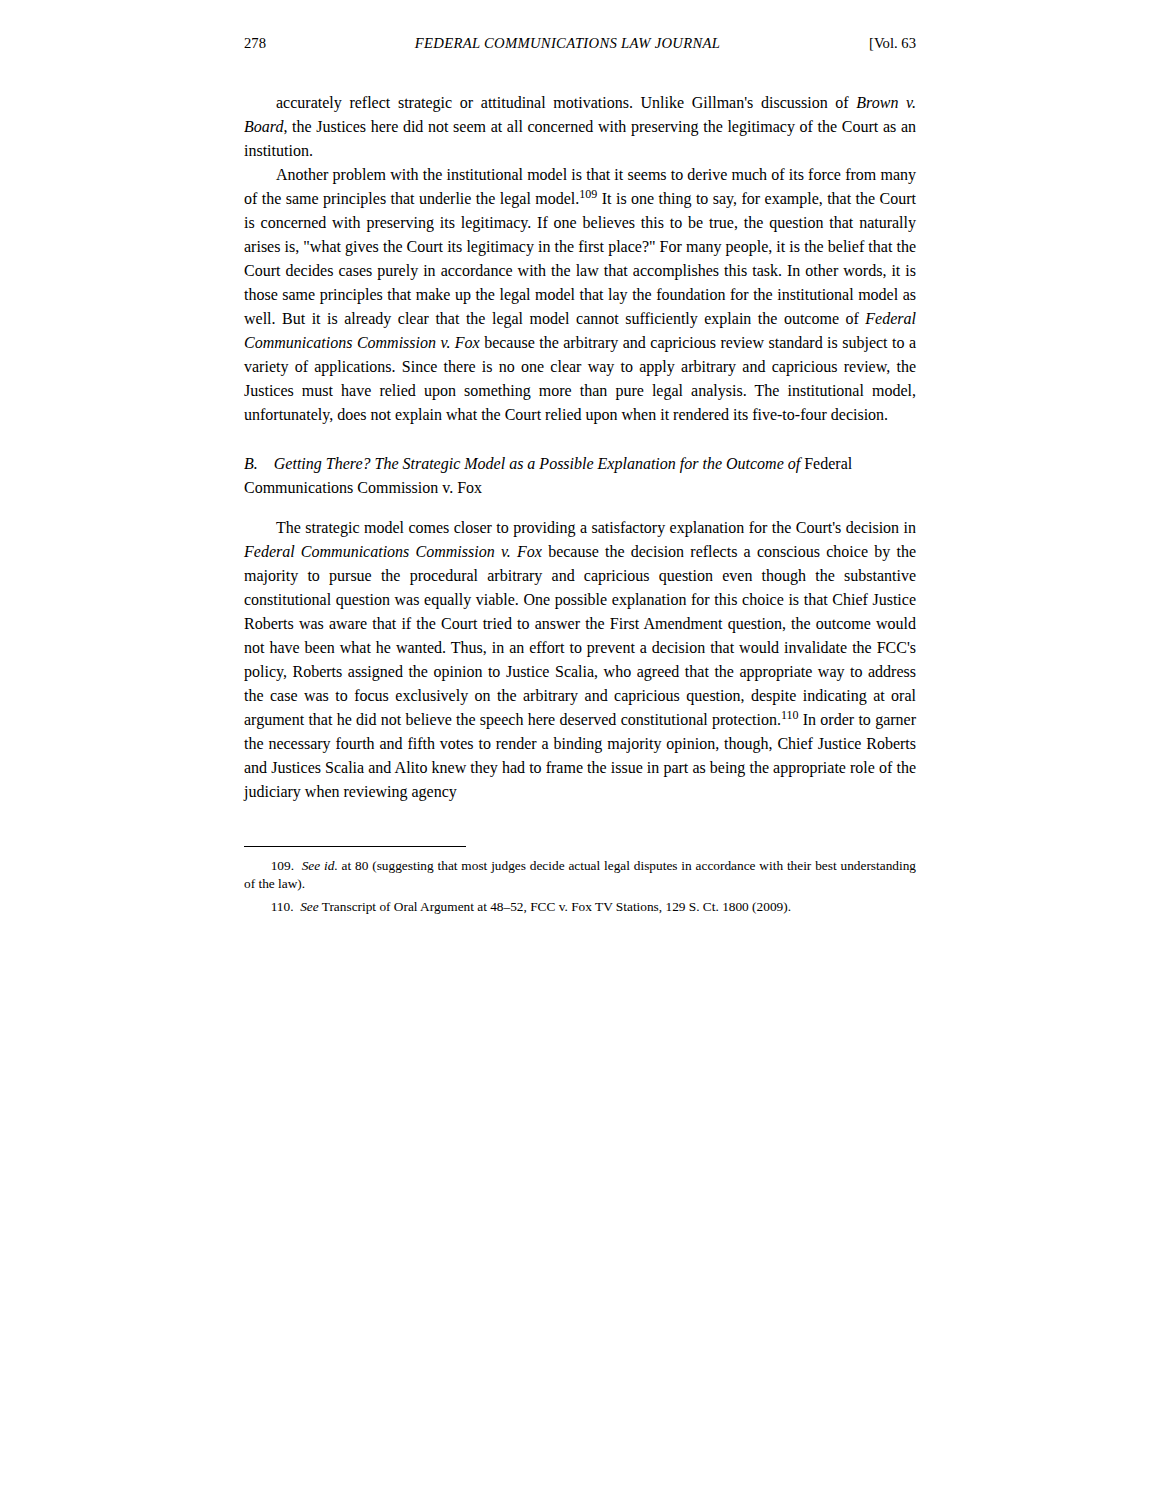278 Federal Communications Law Journal [Vol. 63
accurately reflect strategic or attitudinal motivations. Unlike Gillman's discussion of Brown v. Board, the Justices here did not seem at all concerned with preserving the legitimacy of the Court as an institution.
Another problem with the institutional model is that it seems to derive much of its force from many of the same principles that underlie the legal model.109 It is one thing to say, for example, that the Court is concerned with preserving its legitimacy. If one believes this to be true, the question that naturally arises is, "what gives the Court its legitimacy in the first place?" For many people, it is the belief that the Court decides cases purely in accordance with the law that accomplishes this task. In other words, it is those same principles that make up the legal model that lay the foundation for the institutional model as well. But it is already clear that the legal model cannot sufficiently explain the outcome of Federal Communications Commission v. Fox because the arbitrary and capricious review standard is subject to a variety of applications. Since there is no one clear way to apply arbitrary and capricious review, the Justices must have relied upon something more than pure legal analysis. The institutional model, unfortunately, does not explain what the Court relied upon when it rendered its five-to-four decision.
B. Getting There? The Strategic Model as a Possible Explanation for the Outcome of Federal Communications Commission v. Fox
The strategic model comes closer to providing a satisfactory explanation for the Court's decision in Federal Communications Commission v. Fox because the decision reflects a conscious choice by the majority to pursue the procedural arbitrary and capricious question even though the substantive constitutional question was equally viable. One possible explanation for this choice is that Chief Justice Roberts was aware that if the Court tried to answer the First Amendment question, the outcome would not have been what he wanted. Thus, in an effort to prevent a decision that would invalidate the FCC's policy, Roberts assigned the opinion to Justice Scalia, who agreed that the appropriate way to address the case was to focus exclusively on the arbitrary and capricious question, despite indicating at oral argument that he did not believe the speech here deserved constitutional protection.110 In order to garner the necessary fourth and fifth votes to render a binding majority opinion, though, Chief Justice Roberts and Justices Scalia and Alito knew they had to frame the issue in part as being the appropriate role of the judiciary when reviewing agency
109. See id. at 80 (suggesting that most judges decide actual legal disputes in accordance with their best understanding of the law).
110. See Transcript of Oral Argument at 48–52, FCC v. Fox TV Stations, 129 S. Ct. 1800 (2009).